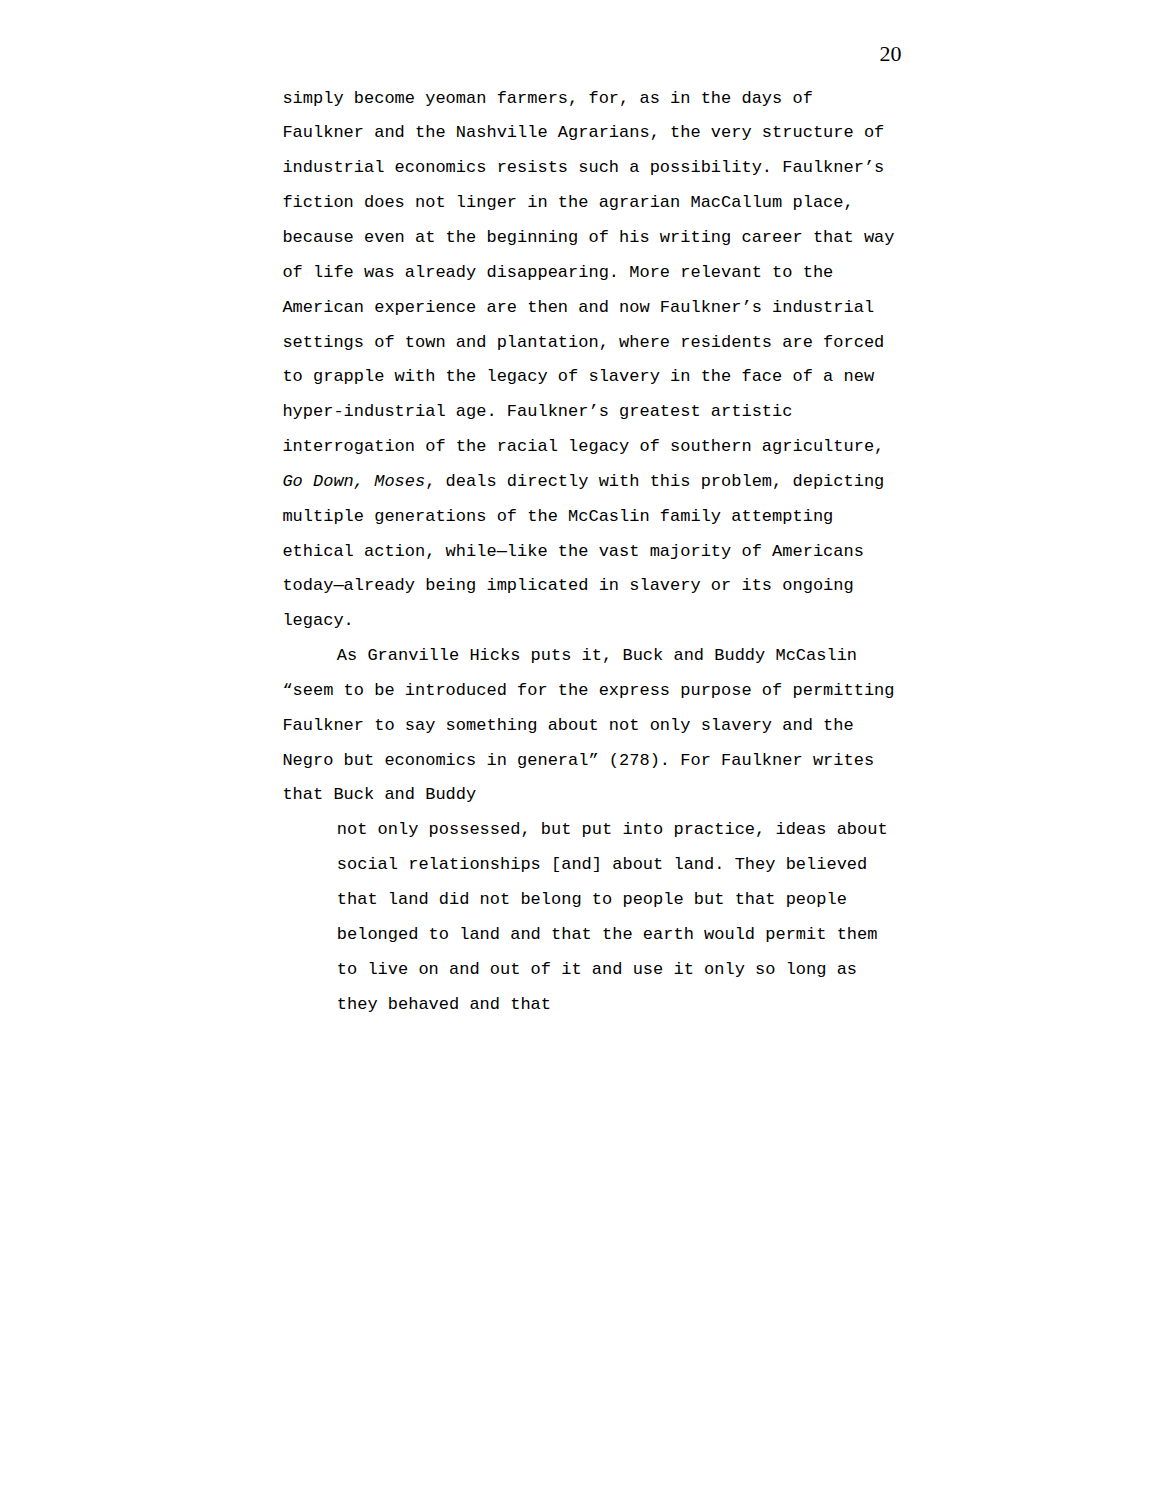20
simply become yeoman farmers, for, as in the days of Faulkner and the Nashville Agrarians, the very structure of industrial economics resists such a possibility. Faulkner’s fiction does not linger in the agrarian MacCallum place, because even at the beginning of his writing career that way of life was already disappearing. More relevant to the American experience are then and now Faulkner’s industrial settings of town and plantation, where residents are forced to grapple with the legacy of slavery in the face of a new hyper-industrial age. Faulkner’s greatest artistic interrogation of the racial legacy of southern agriculture, Go Down, Moses, deals directly with this problem, depicting multiple generations of the McCaslin family attempting ethical action, while—like the vast majority of Americans today—already being implicated in slavery or its ongoing legacy.
As Granville Hicks puts it, Buck and Buddy McCaslin “seem to be introduced for the express purpose of permitting Faulkner to say something about not only slavery and the Negro but economics in general” (278). For Faulkner writes that Buck and Buddy
not only possessed, but put into practice, ideas about social relationships [and] about land. They believed that land did not belong to people but that people belonged to land and that the earth would permit them to live on and out of it and use it only so long as they behaved and that